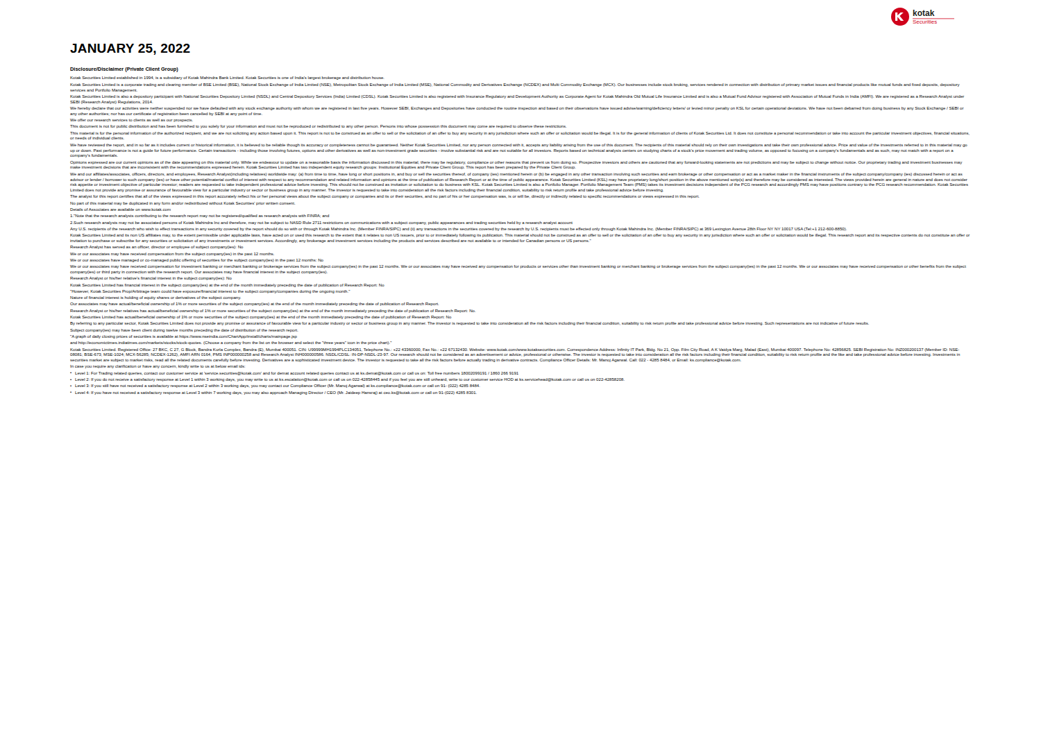kotak Securities
JANUARY 25, 2022
Disclosure/Disclaimer (Private Client Group)
Kotak Securities Limited established in 1994, is a subsidiary of Kotak Mahindra Bank Limited. Kotak Securities is one of India's largest brokerage and distribution house.
Kotak Securities Limited is a corporate trading and clearing member of BSE Limited (BSE), National Stock Exchange of India Limited (NSE), Metropolitan Stock Exchange of India Limited (MSE), National Commodity and Derivatives Exchange (NCDEX) and Multi Commodity Exchange (MCX). Our businesses include stock broking, services rendered in connection with distribution of primary market issues and financial products like mutual funds and fixed deposits, depository services and Portfolio Management.
Kotak Securities Limited is also a depository participant with National Securities Depository Limited (NSDL) and Central Depository Services (India) Limited (CDSL). Kotak Securities Limited is also registered with Insurance Regulatory and Development Authority as Corporate Agent for Kotak Mahindra Old Mutual Life Insurance Limited and is also a Mutual Fund Advisor registered with Association of Mutual Funds in India (AMFI). We are registered as a Research Analyst under SEBI (Research Analyst) Regulations, 2014.
We hereby declare that our activities were neither suspended nor we have defaulted with any stock exchange authority with whom we are registered in last five years. However SEBI, Exchanges and Depositories have conducted the routine inspection and based on their observations have issued advise/warning/deficiency letters/ or levied minor penalty on KSL for certain operational deviations. We have not been debarred from doing business by any Stock Exchange / SEBI or any other authorities; nor has our certificate of registration been cancelled by SEBI at any point of time.
We offer our research services to clients as well as our prospects.
This document is not for public distribution and has been furnished to you solely for your information and must not be reproduced or redistributed to any other person. Persons into whose possession this document may come are required to observe these restrictions.
This material is for the personal information of the authorized recipient, and we are not soliciting any action based upon it. This report is not to be construed as an offer to sell or the solicitation of an offer to buy any security in any jurisdiction where such an offer or solicitation would be illegal. It is for the general information of clients of Kotak Securities Ltd. It does not constitute a personal recommendation or take into account the particular investment objectives, financial situations, or needs of individual clients.
We have reviewed the report, and in so far as it includes current or historical information, it is believed to be reliable though its accuracy or completeness cannot be guaranteed. Neither Kotak Securities Limited, nor any person connected with it, accepts any liability arising from the use of this document. The recipients of this material should rely on their own investigations and take their own professional advice. Price and value of the investments referred to in this material may go up or down. Past performance is not a guide for future performance. Certain transactions - including those involving futures, options and other derivatives as well as non-investment grade securities - involve substantial risk and are not suitable for all investors. Reports based on technical analysis centers on studying charts of a stock's price movement and trading volume, as opposed to focusing on a company's fundamentals and as such, may not match with a report on a company's fundamentals.
Opinions expressed are our current opinions as of the date appearing on this material only. While we endeavour to update on a reasonable basis the information discussed in this material, there may be regulatory, compliance or other reasons that prevent us from doing so. Prospective investors and others are cautioned that any forward-looking statements are not predictions and may be subject to change without notice. Our proprietary trading and investment businesses may make investment decisions that are inconsistent with the recommendations expressed herein. Kotak Securities Limited has two independent equity research groups: Institutional Equities and Private Client Group. This report has been prepared by the Private Client Group.
We and our affiliates/associates, officers, directors, and employees, Research Analyst(including relatives) worldwide may: (a) from time to time, have long or short positions in, and buy or sell the securities thereof, of company (ies) mentioned herein or (b) be engaged in any other transaction involving such securities and earn brokerage or other compensation or act as a market maker in the financial instruments of the subject company/company (ies) discussed herein or act as advisor or lender / borrower to such company (ies) or have other potential/material conflict of interest with respect to any recommendation and related information and opinions at the time of publication of Research Report or at the time of public appearance. Kotak Securities Limited (KSL) may have proprietary long/short position in the above mentioned scrip(s) and therefore may be considered as interested. The views provided herein are general in nature and does not consider risk appetite or investment objective of particular investor; readers are requested to take independent professional advice before investing. This should not be construed as invitation or solicitation to do business with KSL. Kotak Securities Limited is also a Portfolio Manager. Portfolio Management Team (PMS) takes its investment decisions independent of the PCG research and accordingly PMS may have positions contrary to the PCG research recommendation. Kotak Securities Limited does not provide any promise or assurance of favourable view for a particular industry or sector or business group in any manner. The investor is requested to take into consideration all the risk factors including their financial condition, suitability to risk return profile and take professional advice before investing.
The analyst for this report certifies that all of the views expressed in this report accurately reflect his or her personal views about the subject company or companies and its or their securities, and no part of his or her compensation was, is or will be, directly or indirectly related to specific recommendations or views expressed in this report.
No part of this material may be duplicated in any form and/or redistributed without Kotak Securities' prior written consent.
Details of Associates are available on www.kotak.com
1."Note that the research analysts contributing to the research report may not be registered/qualified as research analysts with FINRA; and
2.Such research analysts may not be associated persons of Kotak Mahindra Inc and therefore, may not be subject to NASD Rule 2711 restrictions on communications with a subject company, public appearances and trading securities held by a research analyst account
Any U.S. recipients of the research who wish to effect transactions in any security covered by the report should do so with or through Kotak Mahindra Inc. (Member FINRA/SIPC) and (ii) any transactions in the securities covered by the research by U.S. recipients must be effected only through Kotak Mahindra Inc. (Member FINRA/SIPC) at 369 Lexington Avenue 28th Floor NY NY 10017 USA (Tel:+1 212-600-8850).
Kotak Securities Limited and its non US affiliates may, to the extent permissible under applicable laws, have acted on or used this research to the extent that it relates to non US issuers, prior to or immediately following its publication. This material should not be construed as an offer to sell or the solicitation of an offer to buy any security in any jurisdiction where such an offer or solicitation would be illegal. This research report and its respective contents do not constitute an offer or invitation to purchase or subscribe for any securities or solicitation of any investments or investment services. Accordingly, any brokerage and investment services including the products and services described are not available to or intended for Canadian persons or US persons."
Research Analyst has served as an officer, director or employee of subject company(ies): No
We or our associates may have received compensation from the subject company(ies) in the past 12 months.
We or our associates have managed or co-managed public offering of securities for the subject company(ies) in the past 12 months: No
We or our associates may have received compensation for investment banking or merchant banking or brokerage services from the subject company(ies) in the past 12 months. We or our associates may have received any compensation for products or services other than investment banking or merchant banking or brokerage services from the subject company(ies) in the past 12 months. We or our associates may have received compensation or other benefits from the subject company(ies) or third party in connection with the research report. Our associates may have financial interest in the subject company(ies).
Research Analyst or his/her relative's financial interest in the subject company(ies): No
Kotak Securities Limited has financial interest in the subject company(ies) at the end of the month immediately preceding the date of publication of Research Report: No
"However, Kotak Securities Prop/Arbitrage team could have exposure/financial interest to the subject company/companies during the ongoing month."
Nature of financial interest is holding of equity shares or derivatives of the subject company.
Our associates may have actual/beneficial ownership of 1% or more securities of the subject company(ies) at the end of the month immediately preceding the date of publication of Research Report.
Research Analyst or his/her relatives has actual/beneficial ownership of 1% or more securities of the subject company(ies) at the end of the month immediately preceding the date of publication of Research Report: No.
Kotak Securities Limited has actual/beneficial ownership of 1% or more securities of the subject company(ies) at the end of the month immediately preceding the date of publication of Research Report: No
By referring to any particular sector, Kotak Securities Limited does not provide any promise or assurance of favourable view for a particular industry or sector or business group in any manner. The investor is requested to take into consideration all the risk factors including their financial condition, suitability to risk return profile and take professional advice before investing. Such representations are not indicative of future results.
Subject company(ies) may have been client during twelve months preceding the date of distribution of the research report.
"A graph of daily closing prices of securities is available at https://www.nseindia.com/ChartApp/install/charts/mainpage.jsp
and http://economictimes.indiatimes.com/markets/stocks/stock-quotes. (Choose a company from the list on the browser and select the "three years" icon in the price chart)."
Kotak Securities Limited. Registered Office: 27 BKC, C 27, G Block, Bandra Kurla Complex, Bandra (E), Mumbai 400051. CIN: U99999MH1994PLC134051, Telephone No.: +22 43360000, Fax No.: +22 67132430. Website: www.kotak.com/www.kotaksecurities.com. Correspondence Address: Infinity IT Park, Bldg. No 21, Opp. Film City Road, A K Vaidya Marg, Malad (East), Mumbai 400097. Telephone No: 42856825. SEBI Registration No: INZ000200137 (Member ID: NSE-08081; BSE-673; MSE-1024; MCX-56285; NCDEX-1262), AMFI ARN 0164, PMS INP000000258 and Research Analyst INH000000586. NSDL/CDSL: IN-DP-NSDL-23-97. Our research should not be considered as an advertisement or advice, professional or otherwise. The investor is requested to take into consideration all the risk factors including their financial condition, suitability to risk return profile and the like and take professional advice before investing. Investments in securities market are subject to market risks, read all the related documents carefully before investing. Derivatives are a sophisticated investment device. The investor is requested to take all the risk factors before actually trading in derivative contracts. Compliance Officer Details: Mr. Manoj Agarwal. Call: 022 - 4285 8484, or Email: ks.compliance@kotak.com.
In case you require any clarification or have any concern, kindly write to us at below email ids:
Level 1: For Trading related queries, contact our customer service at 'service.securities@kotak.com' and for demat account related queries contact us at ks.demat@kotak.com or call us on: Toll free numbers 18002099191 / 1860 266 9191
Level 2: If you do not receive a satisfactory response at Level 1 within 3 working days, you may write to us at ks.escalation@kotak.com or call us on 022-42858445 and if you feel you are still unheard, write to our customer service HOD at ks.servicehead@kotak.com or call us on 022-42858208.
Level 3: If you still have not received a satisfactory response at Level 2 within 3 working days, you may contact our Compliance Officer (Mr. Manoj Agarwal) at ks.compliance@kotak.com or call on 91- (022) 4285 8484.
Level 4: If you have not received a satisfactory response at Level 3 within 7 working days, you may also approach Managing Director / CEO (Mr. Jaideep Hansraj) at ceo.ks@kotak.com or call on 91-(022) 4285 8301.